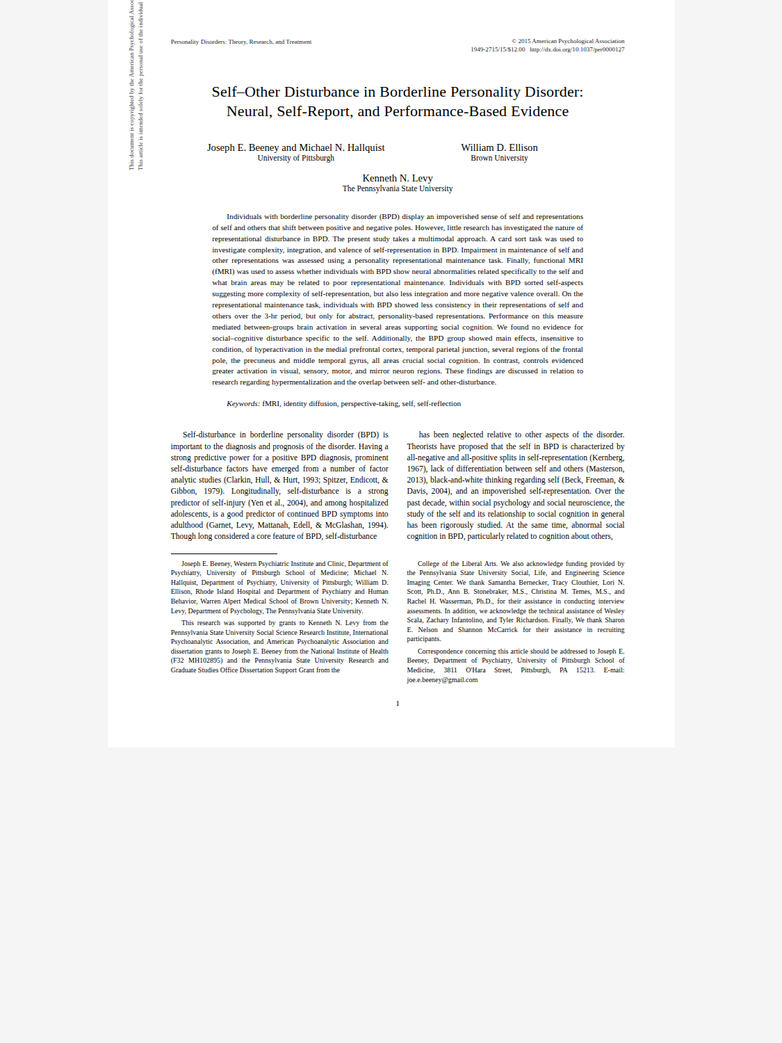This document is copyrighted by the American Psychological Association or one of its allied publishers.
This article is intended solely for the personal use of the individual user and is not to be disseminated broadly.
Personality Disorders: Theory, Research, and Treatment
© 2015 American Psychological Association
1949-2715/15/$12.00 http://dx.doi.org/10.1037/per0000127
Self–Other Disturbance in Borderline Personality Disorder:
Neural, Self-Report, and Performance-Based Evidence
Joseph E. Beeney and Michael N. Hallquist
University of Pittsburgh
William D. Ellison
Brown University
Kenneth N. Levy
The Pennsylvania State University
Individuals with borderline personality disorder (BPD) display an impoverished sense of self and representations of self and others that shift between positive and negative poles. However, little research has investigated the nature of representational disturbance in BPD. The present study takes a multimodal approach. A card sort task was used to investigate complexity, integration, and valence of self-representation in BPD. Impairment in maintenance of self and other representations was assessed using a personality representational maintenance task. Finally, functional MRI (fMRI) was used to assess whether individuals with BPD show neural abnormalities related specifically to the self and what brain areas may be related to poor representational maintenance. Individuals with BPD sorted self-aspects suggesting more complexity of self-representation, but also less integration and more negative valence overall. On the representational maintenance task, individuals with BPD showed less consistency in their representations of self and others over the 3-hr period, but only for abstract, personality-based representations. Performance on this measure mediated between-groups brain activation in several areas supporting social cognition. We found no evidence for social–cognitive disturbance specific to the self. Additionally, the BPD group showed main effects, insensitive to condition, of hyperactivation in the medial prefrontal cortex, temporal parietal junction, several regions of the frontal pole, the precuneus and middle temporal gyrus, all areas crucial social cognition. In contrast, controls evidenced greater activation in visual, sensory, motor, and mirror neuron regions. These findings are discussed in relation to research regarding hypermentalization and the overlap between self- and other-disturbance.
Keywords: fMRI, identity diffusion, perspective-taking, self, self-reflection
Self-disturbance in borderline personality disorder (BPD) is important to the diagnosis and prognosis of the disorder. Having a strong predictive power for a positive BPD diagnosis, prominent self-disturbance factors have emerged from a number of factor analytic studies (Clarkin, Hull, & Hurt, 1993; Spitzer, Endicott, & Gibbon, 1979). Longitudinally, self-disturbance is a strong predictor of self-injury (Yen et al., 2004), and among hospitalized adolescents, is a good predictor of continued BPD symptoms into adulthood (Garnet, Levy, Mattanah, Edell, & McGlashan, 1994). Though long considered a core feature of BPD, self-disturbance
has been neglected relative to other aspects of the disorder. Theorists have proposed that the self in BPD is characterized by all-negative and all-positive splits in self-representation (Kernberg, 1967), lack of differentiation between self and others (Masterson, 2013), black-and-white thinking regarding self (Beck, Freeman, & Davis, 2004), and an impoverished self-representation. Over the past decade, within social psychology and social neuroscience, the study of the self and its relationship to social cognition in general has been rigorously studied. At the same time, abnormal social cognition in BPD, particularly related to cognition about others,
Joseph E. Beeney, Western Psychiatric Institute and Clinic, Department of Psychiatry, University of Pittsburgh School of Medicine; Michael N. Hallquist, Department of Psychiatry, University of Pittsburgh; William D. Ellison, Rhode Island Hospital and Department of Psychiatry and Human Behavior, Warren Alpert Medical School of Brown University; Kenneth N. Levy, Department of Psychology, The Pennsylvania State University.
This research was supported by grants to Kenneth N. Levy from the Pennsylvania State University Social Science Research Institute, International Psychoanalytic Association, and American Psychoanalytic Association and dissertation grants to Joseph E. Beeney from the National Institute of Health (F32 MH102895) and the Pennsylvania State University Research and Graduate Studies Office Dissertation Support Grant from the
College of the Liberal Arts. We also acknowledge funding provided by the Pennsylvania State University Social, Life, and Engineering Science Imaging Center. We thank Samantha Bernecker, Tracy Clouthier, Lori N. Scott, Ph.D., Ann B. Stonebraker, M.S., Christina M. Temes, M.S., and Rachel H. Wasserman, Ph.D., for their assistance in conducting interview assessments. In addition, we acknowledge the technical assistance of Wesley Scala, Zachary Infantolino, and Tyler Richardson. Finally, We thank Sharon E. Nelson and Shannon McCarrick for their assistance in recruiting participants.
Correspondence concerning this article should be addressed to Joseph E. Beeney, Department of Psychiatry, University of Pittsburgh School of Medicine, 3811 O'Hara Street, Pittsburgh, PA 15213. E-mail: joe.e.beeney@gmail.com
1